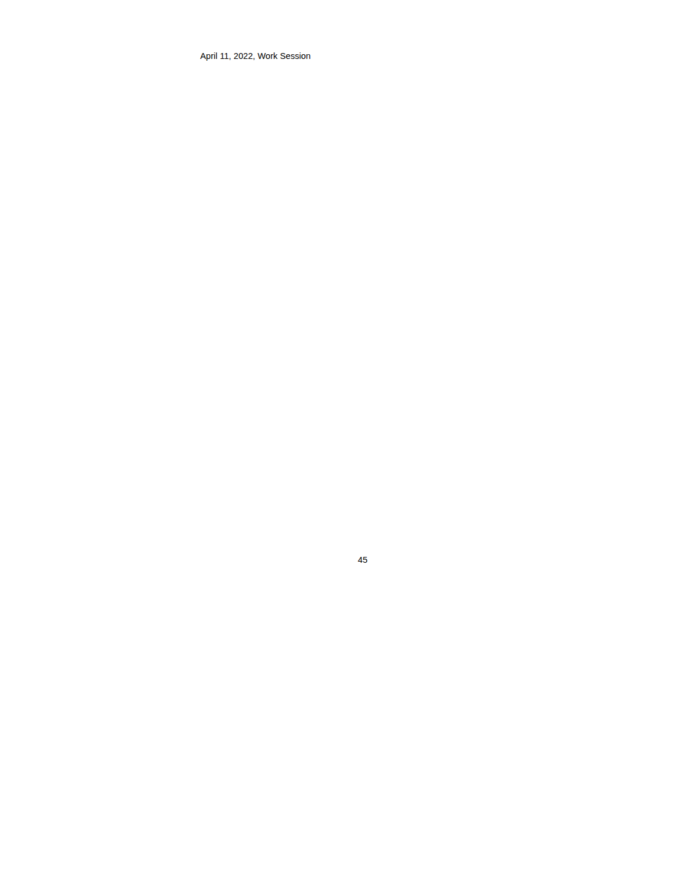April 11, 2022, Work Session
45